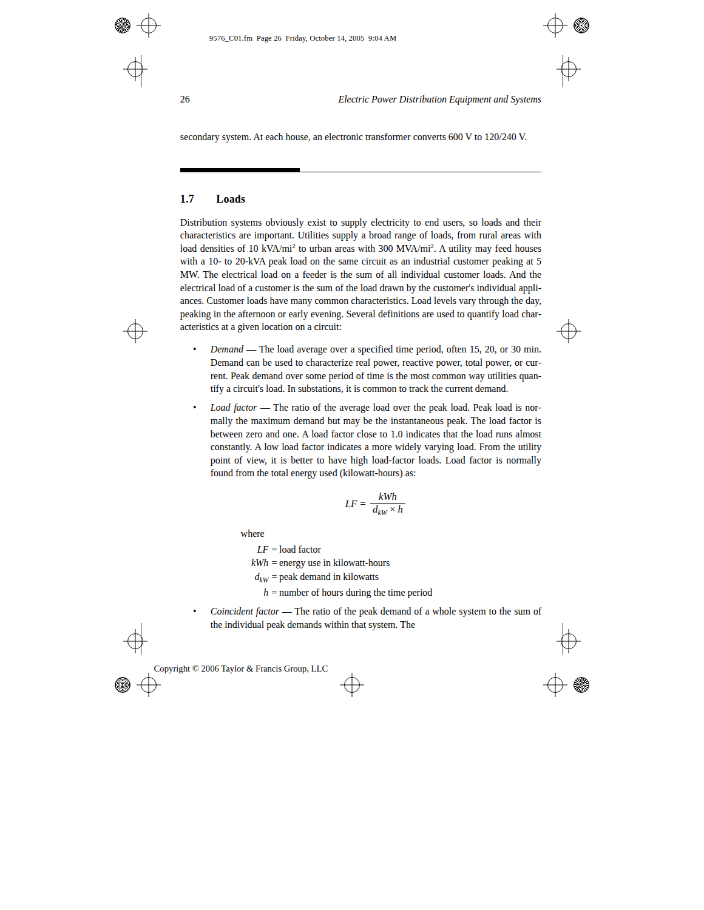9576_C01.fm Page 26 Friday, October 14, 2005 9:04 AM
26 Electric Power Distribution Equipment and Systems
secondary system. At each house, an electronic transformer converts 600 V to 120/240 V.
1.7 Loads
Distribution systems obviously exist to supply electricity to end users, so loads and their characteristics are important. Utilities supply a broad range of loads, from rural areas with load densities of 10 kVA/mi2 to urban areas with 300 MVA/mi2. A utility may feed houses with a 10- to 20-kVA peak load on the same circuit as an industrial customer peaking at 5 MW. The electrical load on a feeder is the sum of all individual customer loads. And the electrical load of a customer is the sum of the load drawn by the customer's individual appliances. Customer loads have many common characteristics. Load levels vary through the day, peaking in the afternoon or early evening. Several definitions are used to quantify load characteristics at a given location on a circuit:
Demand — The load average over a specified time period, often 15, 20, or 30 min. Demand can be used to characterize real power, reactive power, total power, or current. Peak demand over some period of time is the most common way utilities quantify a circuit's load. In substations, it is common to track the current demand.
Load factor — The ratio of the average load over the peak load. Peak load is normally the maximum demand but may be the instantaneous peak. The load factor is between zero and one. A load factor close to 1.0 indicates that the load runs almost constantly. A low load factor indicates a more widely varying load. From the utility point of view, it is better to have high load-factor loads. Load factor is normally found from the total energy used (kilowatt-hours) as:
LF = kWh dkW × h
where
| LF | = | load factor |
| kWh | = | energy use in kilowatt-hours |
| d kW | = | peak demand in kilowatts |
| h | = | number of hours during the time period |
Coincident factor — The ratio of the peak demand of a whole system to the sum of the individual peak demands within that system. The
Copyright © 2006 Taylor & Francis Group, LLC